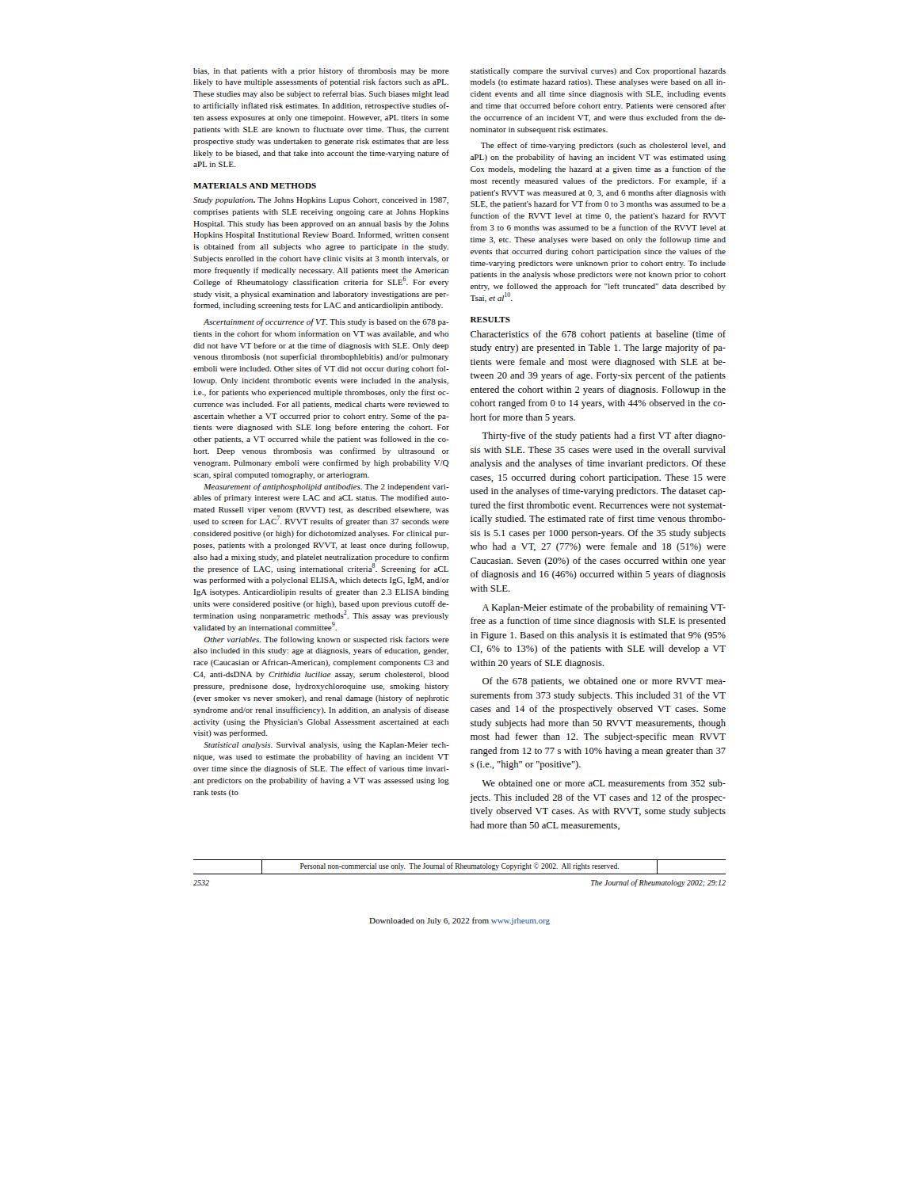bias, in that patients with a prior history of thrombosis may be more likely to have multiple assessments of potential risk factors such as aPL. These studies may also be subject to referral bias. Such biases might lead to artificially inflated risk estimates. In addition, retrospective studies often assess exposures at only one timepoint. However, aPL titers in some patients with SLE are known to fluctuate over time. Thus, the current prospective study was undertaken to generate risk estimates that are less likely to be biased, and that take into account the time-varying nature of aPL in SLE.
MATERIALS AND METHODS
Study population. The Johns Hopkins Lupus Cohort, conceived in 1987, comprises patients with SLE receiving ongoing care at Johns Hopkins Hospital. This study has been approved on an annual basis by the Johns Hopkins Hospital Institutional Review Board. Informed, written consent is obtained from all subjects who agree to participate in the study. Subjects enrolled in the cohort have clinic visits at 3 month intervals, or more frequently if medically necessary. All patients meet the American College of Rheumatology classification criteria for SLE6. For every study visit, a physical examination and laboratory investigations are performed, including screening tests for LAC and anticardiolipin antibody.
Ascertainment of occurrence of VT. This study is based on the 678 patients in the cohort for whom information on VT was available, and who did not have VT before or at the time of diagnosis with SLE. Only deep venous thrombosis (not superficial thrombophlebitis) and/or pulmonary emboli were included. Other sites of VT did not occur during cohort followup. Only incident thrombotic events were included in the analysis, i.e., for patients who experienced multiple thromboses, only the first occurrence was included. For all patients, medical charts were reviewed to ascertain whether a VT occurred prior to cohort entry. Some of the patients were diagnosed with SLE long before entering the cohort. For other patients, a VT occurred while the patient was followed in the cohort. Deep venous thrombosis was confirmed by ultrasound or venogram. Pulmonary emboli were confirmed by high probability V/Q scan, spiral computed tomography, or arteriogram.
Measurement of antiphospholipid antibodies. The 2 independent variables of primary interest were LAC and aCL status. The modified automated Russell viper venom (RVVT) test, as described elsewhere, was used to screen for LAC7. RVVT results of greater than 37 seconds were considered positive (or high) for dichotomized analyses. For clinical purposes, patients with a prolonged RVVT, at least once during followup, also had a mixing study, and platelet neutralization procedure to confirm the presence of LAC, using international criteria8. Screening for aCL was performed with a polyclonal ELISA, which detects IgG, IgM, and/or IgA isotypes. Anticardiolipin results of greater than 2.3 ELISA binding units were considered positive (or high), based upon previous cutoff determination using nonparametric methods2. This assay was previously validated by an international committee9.
Other variables. The following known or suspected risk factors were also included in this study: age at diagnosis, years of education, gender, race (Caucasian or African-American), complement components C3 and C4, anti-dsDNA by Crithidia luciliae assay, serum cholesterol, blood pressure, prednisone dose, hydroxychloroquine use, smoking history (ever smoker vs never smoker), and renal damage (history of nephrotic syndrome and/or renal insufficiency). In addition, an analysis of disease activity (using the Physician's Global Assessment ascertained at each visit) was performed.
Statistical analysis. Survival analysis, using the Kaplan-Meier technique, was used to estimate the probability of having an incident VT over time since the diagnosis of SLE. The effect of various time invariant predictors on the probability of having a VT was assessed using log rank tests (to
statistically compare the survival curves) and Cox proportional hazards models (to estimate hazard ratios). These analyses were based on all incident events and all time since diagnosis with SLE, including events and time that occurred before cohort entry. Patients were censored after the occurrence of an incident VT, and were thus excluded from the denominator in subsequent risk estimates.
The effect of time-varying predictors (such as cholesterol level, and aPL) on the probability of having an incident VT was estimated using Cox models, modeling the hazard at a given time as a function of the most recently measured values of the predictors. For example, if a patient's RVVT was measured at 0, 3, and 6 months after diagnosis with SLE, the patient's hazard for VT from 0 to 3 months was assumed to be a function of the RVVT level at time 0, the patient's hazard for RVVT from 3 to 6 months was assumed to be a function of the RVVT level at time 3, etc. These analyses were based on only the followup time and events that occurred during cohort participation since the values of the time-varying predictors were unknown prior to cohort entry. To include patients in the analysis whose predictors were not known prior to cohort entry, we followed the approach for "left truncated" data described by Tsai, et al10.
RESULTS
Characteristics of the 678 cohort patients at baseline (time of study entry) are presented in Table 1. The large majority of patients were female and most were diagnosed with SLE at between 20 and 39 years of age. Forty-six percent of the patients entered the cohort within 2 years of diagnosis. Followup in the cohort ranged from 0 to 14 years, with 44% observed in the cohort for more than 5 years.
Thirty-five of the study patients had a first VT after diagnosis with SLE. These 35 cases were used in the overall survival analysis and the analyses of time invariant predictors. Of these cases, 15 occurred during cohort participation. These 15 were used in the analyses of time-varying predictors. The dataset captured the first thrombotic event. Recurrences were not systematically studied. The estimated rate of first time venous thrombosis is 5.1 cases per 1000 person-years. Of the 35 study subjects who had a VT, 27 (77%) were female and 18 (51%) were Caucasian. Seven (20%) of the cases occurred within one year of diagnosis and 16 (46%) occurred within 5 years of diagnosis with SLE.
A Kaplan-Meier estimate of the probability of remaining VT-free as a function of time since diagnosis with SLE is presented in Figure 1. Based on this analysis it is estimated that 9% (95% CI, 6% to 13%) of the patients with SLE will develop a VT within 20 years of SLE diagnosis.
Of the 678 patients, we obtained one or more RVVT measurements from 373 study subjects. This included 31 of the VT cases and 14 of the prospectively observed VT cases. Some study subjects had more than 50 RVVT measurements, though most had fewer than 12. The subject-specific mean RVVT ranged from 12 to 77 s with 10% having a mean greater than 37 s (i.e., "high" or "positive").
We obtained one or more aCL measurements from 352 subjects. This included 28 of the VT cases and 12 of the prospectively observed VT cases. As with RVVT, some study subjects had more than 50 aCL measurements,
Personal non-commercial use only. The Journal of Rheumatology Copyright © 2002. All rights reserved.
2532 The Journal of Rheumatology 2002; 29:12
Downloaded on July 6, 2022 from www.jrheum.org